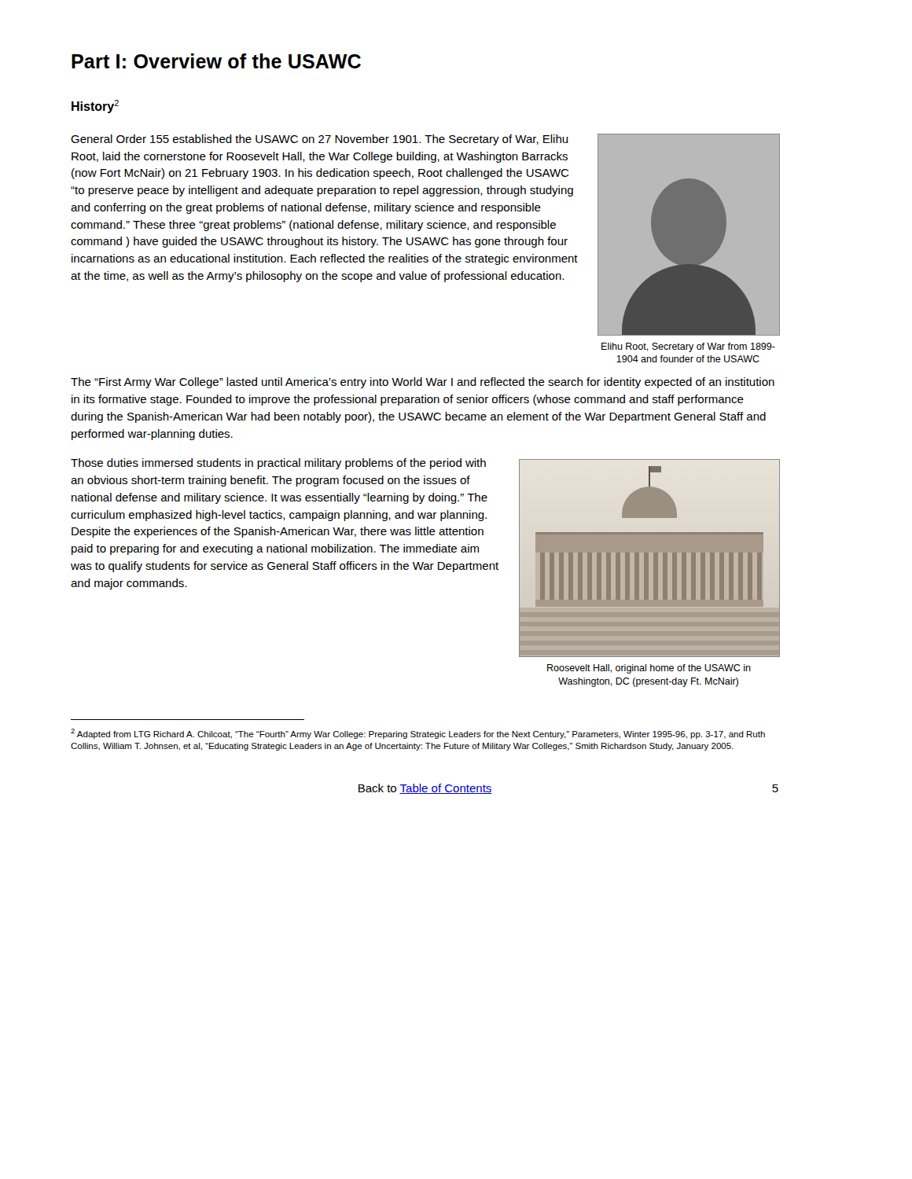Part I: Overview of the USAWC
History2
Elihu Root, Secretary of War from 1899-1904 and founder of the USAWC
General Order 155 established the USAWC on 27 November 1901. The Secretary of War, Elihu Root, laid the cornerstone for Roosevelt Hall, the War College building, at Washington Barracks (now Fort McNair) on 21 February 1903. In his dedication speech, Root challenged the USAWC “to preserve peace by intelligent and adequate preparation to repel aggression, through studying and conferring on the great problems of national defense, military science and responsible command.” These three “great problems” (national defense, military science, and responsible command ) have guided the USAWC throughout its history. The USAWC has gone through four incarnations as an educational institution. Each reflected the realities of the strategic environment at the time, as well as the Army’s philosophy on the scope and value of professional education.
The “First Army War College” lasted until America’s entry into World War I and reflected the search for identity expected of an institution in its formative stage. Founded to improve the professional preparation of senior officers (whose command and staff performance during the Spanish-American War had been notably poor), the USAWC became an element of the War Department General Staff and performed war-planning duties.
Roosevelt Hall, original home of the USAWC in Washington, DC (present-day Ft. McNair)
Those duties immersed students in practical military problems of the period with an obvious short-term training benefit. The program focused on the issues of national defense and military science. It was essentially “learning by doing.” The curriculum emphasized high-level tactics, campaign planning, and war planning. Despite the experiences of the Spanish-American War, there was little attention paid to preparing for and executing a national mobilization. The immediate aim was to qualify students for service as General Staff officers in the War Department and major commands.
2 Adapted from LTG Richard A. Chilcoat, “The “Fourth” Army War College: Preparing Strategic Leaders for the Next Century,” Parameters, Winter 1995-96, pp. 3-17, and Ruth Collins, William T. Johnsen, et al, “Educating Strategic Leaders in an Age of Uncertainty: The Future of Military War Colleges,” Smith Richardson Study, January 2005.
Back to Table of Contents
5